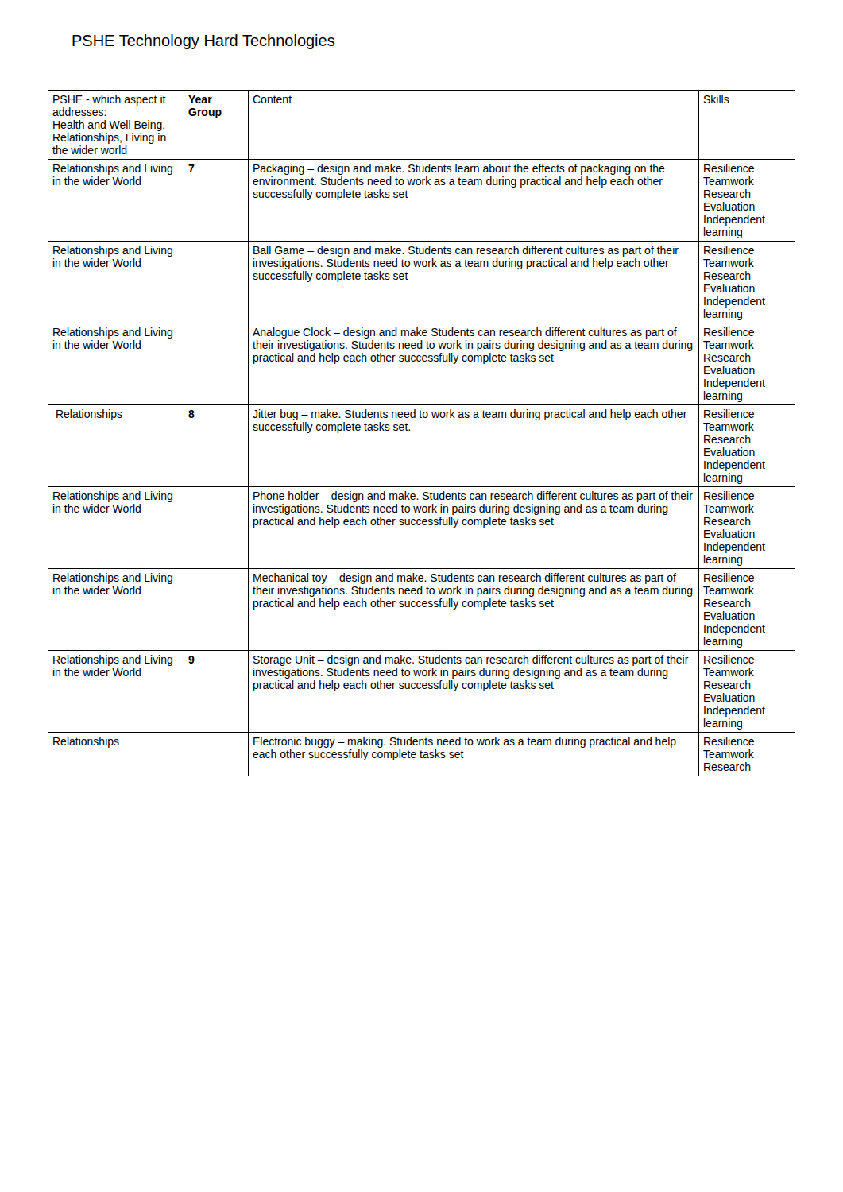PSHE Technology Hard Technologies
| PSHE - which aspect it addresses: Health and Well Being, Relationships, Living in the wider world | Year Group | Content | Skills |
| --- | --- | --- | --- |
| Relationships and Living in the wider World | 7 | Packaging – design and make. Students learn about the effects of packaging on the environment. Students need to work as a team during practical and help each other successfully complete tasks set | Resilience Teamwork Research Evaluation Independent learning |
| Relationships and Living in the wider World | | Ball Game – design and make. Students can research different cultures as part of their investigations. Students need to work as a team during practical and help each other successfully complete tasks set | Resilience Teamwork Research Evaluation Independent learning |
| Relationships and Living in the wider World | | Analogue Clock – design and make Students can research different cultures as part of their investigations. Students need to work in pairs during designing and as a team during practical and help each other successfully complete tasks set | Resilience Teamwork Research Evaluation Independent learning |
| Relationships | 8 | Jitter bug – make. Students need to work as a team during practical and help each other successfully complete tasks set. | Resilience Teamwork Research Evaluation Independent learning |
| Relationships and Living in the wider World | | Phone holder – design and make. Students can research different cultures as part of their investigations. Students need to work in pairs during designing and as a team during practical and help each other successfully complete tasks set | Resilience Teamwork Research Evaluation Independent learning |
| Relationships and Living in the wider World | | Mechanical toy – design and make. Students can research different cultures as part of their investigations. Students need to work in pairs during designing and as a team during practical and help each other successfully complete tasks set | Resilience Teamwork Research Evaluation Independent learning |
| Relationships and Living in the wider World | 9 | Storage Unit – design and make. Students can research different cultures as part of their investigations. Students need to work in pairs during designing and as a team during practical and help each other successfully complete tasks set | Resilience Teamwork Research Evaluation Independent learning |
| Relationships | | Electronic buggy – making. Students need to work as a team during practical and help each other successfully complete tasks set | Resilience Teamwork Research |